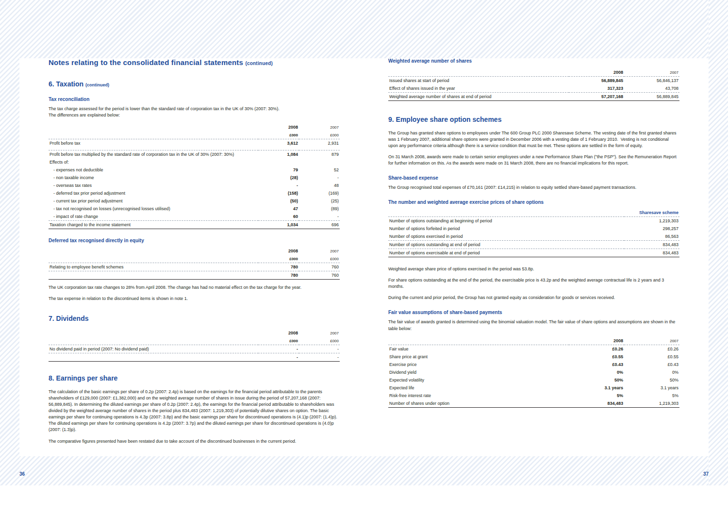Notes relating to the consolidated financial statements (continued)
6. Taxation (continued)
Tax reconciliation
The tax charge assessed for the period is lower than the standard rate of corporation tax in the UK of 30% (2007: 30%).
The differences are explained below:
| | 2008 | 2007 |
| | £000 | £000 |
| Profit before tax | 3,612 | 2,931 |
| Profit before tax multiplied by the standard rate of corporation tax in the UK of 30% (2007: 30%) | 1,084 | 879 |
| Effects of: | | |
| - expenses not deductible | 79 | 52 |
| - non taxable income | (28) | - |
| - overseas tax rates | - | 48 |
| - deferred tax prior period adjustment | (158) | (169) |
| - current tax prior period adjustment | (50) | (25) |
| - tax not recognised on losses (unrecognised losses utilised) | 47 | (89) |
| - impact of rate change | 60 | - |
| Taxation charged to the income statement | 1,034 | 696 |
Deferred tax recognised directly in equity
| | 2008 | 2007 |
| | £000 | £000 |
| Relating to employee benefit schemes | 780 | 760 |
| | 780 | 760 |
The UK corporation tax rate changes to 28% from April 2008. The change has had no material effect on the tax charge for the year.
The tax expense in relation to the discontinued items is shown in note 1.
7. Dividends
| | 2008 | 2007 |
| | £000 | £000 |
| No dividend paid in period (2007: No dividend paid) | - | - |
| | - | - |
8. Earnings per share
The calculation of the basic earnings per share of 0.2p (2007: 2.4p) is based on the earnings for the financial period attributable to the parents shareholders of £129,000 (2007: £1,382,000) and on the weighted average number of shares in issue during the period of 57,207,168 (2007: 56,889,845). In determining the diluted earnings per share of 0.2p (2007: 2.4p), the earnings for the financial period attributable to shareholders was divided by the weighted average number of shares in the period plus 834,483 (2007: 1,219,303) of potentially dilutive shares on option. The basic earnings per share for continuing operations is 4.3p (2007: 3.8p) and the basic earnings per share for discontinued operations is (4.1)p (2007: (1.4)p). The diluted earnings per share for continuing operations is 4.2p (2007: 3.7p) and the diluted earnings per share for discontinued operations is (4.0)p (2007: (1.3)p).
The comparative figures presented have been restated due to take account of the discontinued businesses in the current period.
Weighted average number of shares
| | 2008 | 2007 |
| Issued shares at start of period | 56,889,845 | 56,846,137 |
| Effect of shares issued in the year | 317,323 | 43,708 |
| Weighted average number of shares at end of period | 57,207,168 | 56,889,845 |
9. Employee share option schemes
The Group has granted share options to employees under The 600 Group PLC 2000 Sharesave Scheme. The vesting date of the first granted shares was 1 February 2007, additional share options were granted in December 2006 with a vesting date of 1 February 2010. Vesting is not conditional upon any performance criteria although there is a service condition that must be met. These options are settled in the form of equity.
On 31 March 2008, awards were made to certain senior employees under a new Performance Share Plan ("the PSP"). See the Remuneration Report for further information on this. As the awards were made on 31 March 2008, there are no financial implications for this report.
Share-based expense
The Group recognised total expenses of £70,161 (2007: £14,215) in relation to equity settled share-based payment transactions.
The number and weighted average exercise prices of share options
| | Sharesave scheme |
| Number of options outstanding at beginning of period | 1,219,303 |
| Number of options forfeited in period | 298,257 |
| Number of options exercised in period | 86,563 |
| Number of options outstanding at end of period | 834,483 |
| Number of options exercisable at end of period | 834,483 |
Weighted average share price of options exercised in the period was 53.8p.
For share options outstanding at the end of the period, the exercisable price is 43.2p and the weighted average contractual life is 2 years and 3 months.
During the current and prior period, the Group has not granted equity as consideration for goods or services received.
Fair value assumptions of share-based payments
The fair value of awards granted is determined using the binomial valuation model. The fair value of share options and assumptions are shown in the table below:
| | 2008 | 2007 |
| Fair value | £0.26 | £0.26 |
| Share price at grant | £0.55 | £0.55 |
| Exercise price | £0.43 | £0.43 |
| Dividend yield | 0% | 0% |
| Expected volatility | 50% | 50% |
| Expected life | 3.1 years | 3.1 years |
| Risk-free interest rate | 5% | 5% |
| Number of shares under option | 834,483 | 1,219,303 |
36
37